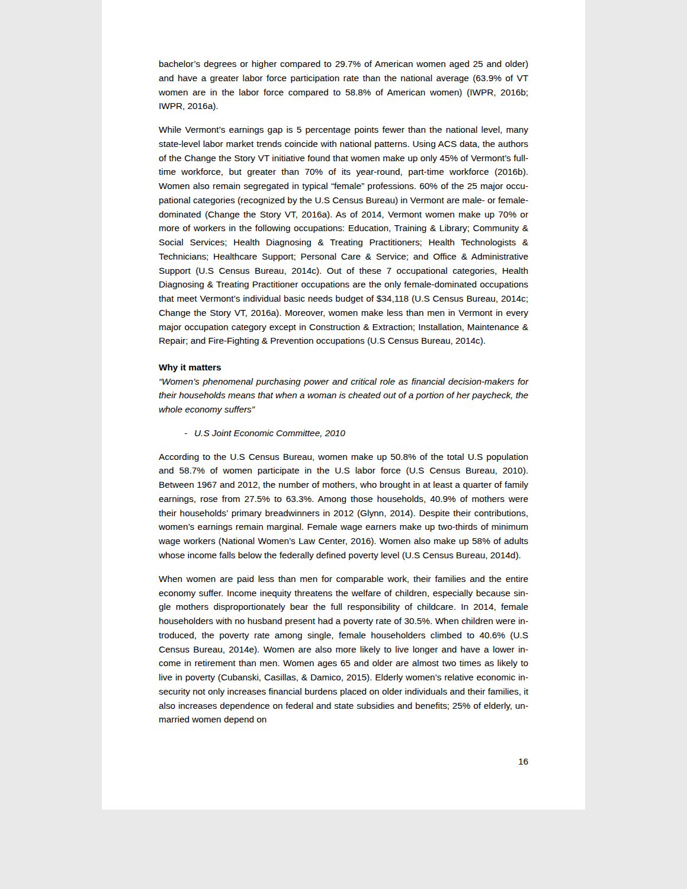bachelor’s degrees or higher compared to 29.7% of American women aged 25 and older) and have a greater labor force participation rate than the national average (63.9% of VT women are in the labor force compared to 58.8% of American women) (IWPR, 2016b; IWPR, 2016a).
While Vermont’s earnings gap is 5 percentage points fewer than the national level, many state-level labor market trends coincide with national patterns. Using ACS data, the authors of the Change the Story VT initiative found that women make up only 45% of Vermont’s full-time workforce, but greater than 70% of its year-round, part-time workforce (2016b). Women also remain segregated in typical “female” professions. 60% of the 25 major occupational categories (recognized by the U.S Census Bureau) in Vermont are male- or female-dominated (Change the Story VT, 2016a). As of 2014, Vermont women make up 70% or more of workers in the following occupations: Education, Training & Library; Community & Social Services; Health Diagnosing & Treating Practitioners; Health Technologists & Technicians; Healthcare Support; Personal Care & Service; and Office & Administrative Support (U.S Census Bureau, 2014c). Out of these 7 occupational categories, Health Diagnosing & Treating Practitioner occupations are the only female-dominated occupations that meet Vermont’s individual basic needs budget of $34,118 (U.S Census Bureau, 2014c; Change the Story VT, 2016a). Moreover, women make less than men in Vermont in every major occupation category except in Construction & Extraction; Installation, Maintenance & Repair; and Fire-Fighting & Prevention occupations (U.S Census Bureau, 2014c).
Why it matters
“Women’s phenomenal purchasing power and critical role as financial decision-makers for their households means that when a woman is cheated out of a portion of her paycheck, the whole economy suffers”
-U.S Joint Economic Committee, 2010
According to the U.S Census Bureau, women make up 50.8% of the total U.S population and 58.7% of women participate in the U.S labor force (U.S Census Bureau, 2010). Between 1967 and 2012, the number of mothers, who brought in at least a quarter of family earnings, rose from 27.5% to 63.3%. Among those households, 40.9% of mothers were their households’ primary breadwinners in 2012 (Glynn, 2014). Despite their contributions, women’s earnings remain marginal. Female wage earners make up two-thirds of minimum wage workers (National Women’s Law Center, 2016). Women also make up 58% of adults whose income falls below the federally defined poverty level (U.S Census Bureau, 2014d).
When women are paid less than men for comparable work, their families and the entire economy suffer. Income inequity threatens the welfare of children, especially because single mothers disproportionately bear the full responsibility of childcare. In 2014, female householders with no husband present had a poverty rate of 30.5%. When children were introduced, the poverty rate among single, female householders climbed to 40.6% (U.S Census Bureau, 2014e). Women are also more likely to live longer and have a lower income in retirement than men. Women ages 65 and older are almost two times as likely to live in poverty (Cubanski, Casillas, & Damico, 2015). Elderly women’s relative economic insecurity not only increases financial burdens placed on older individuals and their families, it also increases dependence on federal and state subsidies and benefits; 25% of elderly, unmarried women depend on
16